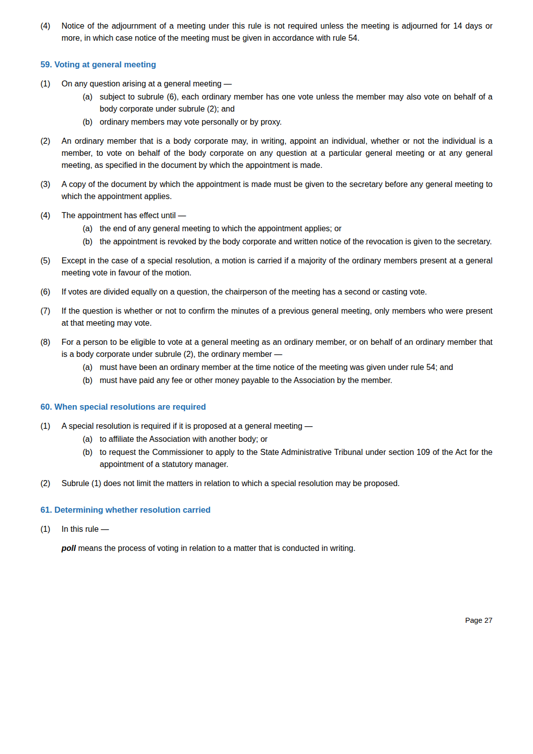(4)
Notice of the adjournment of a meeting under this rule is not required unless the meeting is adjourned for 14 days or more, in which case notice of the meeting must be given in accordance with rule 54.
59. Voting at general meeting
(1)
On any question arising at a general meeting —
(a)
subject to subrule (6), each ordinary member has one vote unless the member may also vote on behalf of a body corporate under subrule (2); and
(b)
ordinary members may vote personally or by proxy.
(2)
An ordinary member that is a body corporate may, in writing, appoint an individual, whether or not the individual is a member, to vote on behalf of the body corporate on any question at a particular general meeting or at any general meeting, as specified in the document by which the appointment is made.
(3)
A copy of the document by which the appointment is made must be given to the secretary before any general meeting to which the appointment applies.
(4)
The appointment has effect until —
(a)
the end of any general meeting to which the appointment applies; or
(b)
the appointment is revoked by the body corporate and written notice of the revocation is given to the secretary.
(5)
Except in the case of a special resolution, a motion is carried if a majority of the ordinary members present at a general meeting vote in favour of the motion.
(6)
If votes are divided equally on a question, the chairperson of the meeting has a second or casting vote.
(7)
If the question is whether or not to confirm the minutes of a previous general meeting, only members who were present at that meeting may vote.
(8)
For a person to be eligible to vote at a general meeting as an ordinary member, or on behalf of an ordinary member that is a body corporate under subrule (2), the ordinary member —
(a)
must have been an ordinary member at the time notice of the meeting was given under rule 54; and
(b)
must have paid any fee or other money payable to the Association by the member.
60. When special resolutions are required
(1)
A special resolution is required if it is proposed at a general meeting —
(a)
to affiliate the Association with another body; or
(b)
to request the Commissioner to apply to the State Administrative Tribunal under section 109 of the Act for the appointment of a statutory manager.
(2)
Subrule (1) does not limit the matters in relation to which a special resolution may be proposed.
61. Determining whether resolution carried
(1)
In this rule —
poll means the process of voting in relation to a matter that is conducted in writing.
Page 27